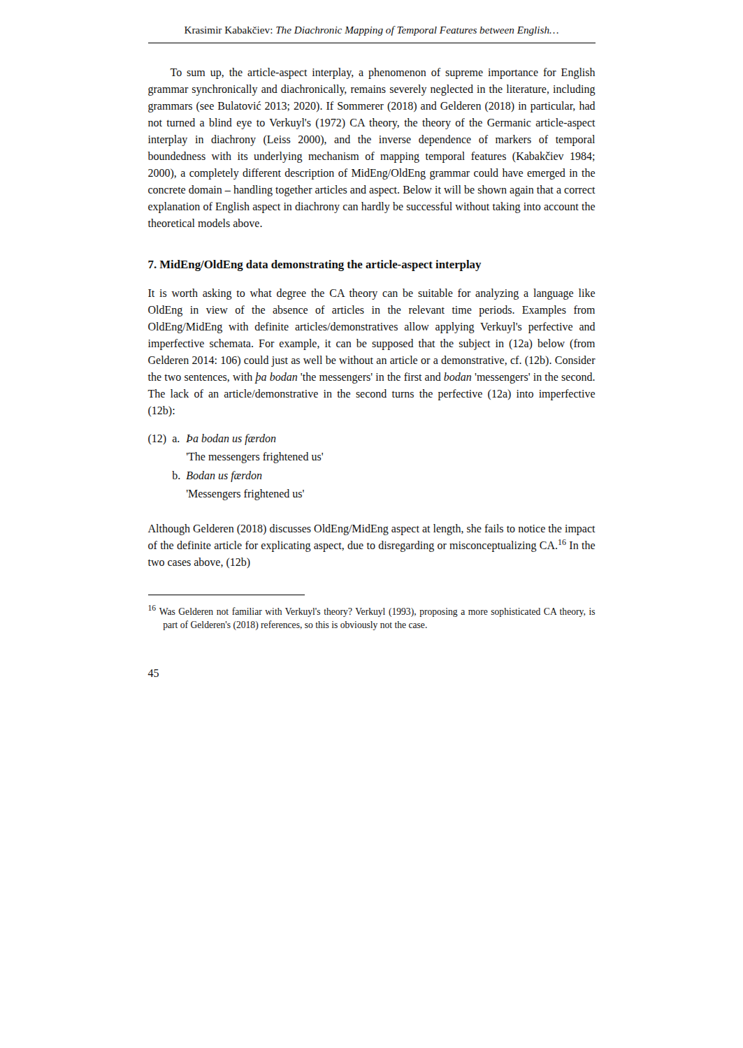Krasimir Kabakčiev: The Diachronic Mapping of Temporal Features between English…
To sum up, the article-aspect interplay, a phenomenon of supreme importance for English grammar synchronically and diachronically, remains severely neglected in the literature, including grammars (see Bulatović 2013; 2020). If Sommerer (2018) and Gelderen (2018) in particular, had not turned a blind eye to Verkuyl's (1972) CA theory, the theory of the Germanic article-aspect interplay in diachrony (Leiss 2000), and the inverse dependence of markers of temporal boundedness with its underlying mechanism of mapping temporal features (Kabakčiev 1984; 2000), a completely different description of MidEng/OldEng grammar could have emerged in the concrete domain – handling together articles and aspect. Below it will be shown again that a correct explanation of English aspect in diachrony can hardly be successful without taking into account the theoretical models above.
7. MidEng/OldEng data demonstrating the article-aspect interplay
It is worth asking to what degree the CA theory can be suitable for analyzing a language like OldEng in view of the absence of articles in the relevant time periods. Examples from OldEng/MidEng with definite articles/demonstratives allow applying Verkuyl's perfective and imperfective schemata. For example, it can be supposed that the subject in (12a) below (from Gelderen 2014: 106) could just as well be without an article or a demonstrative, cf. (12b). Consider the two sentences, with þa bodan 'the messengers' in the first and bodan 'messengers' in the second. The lack of an article/demonstrative in the second turns the perfective (12a) into imperfective (12b):
| (12) | a. | Þa bodan us færdon |
| | | 'The messengers frightened us' |
| | b. | Bodan us færdon |
| | | 'Messengers frightened us' |
Although Gelderen (2018) discusses OldEng/MidEng aspect at length, she fails to notice the impact of the definite article for explicating aspect, due to disregarding or misconceptualizing CA.16 In the two cases above, (12b)
16 Was Gelderen not familiar with Verkuyl's theory? Verkuyl (1993), proposing a more sophisticated CA theory, is part of Gelderen's (2018) references, so this is obviously not the case.
45